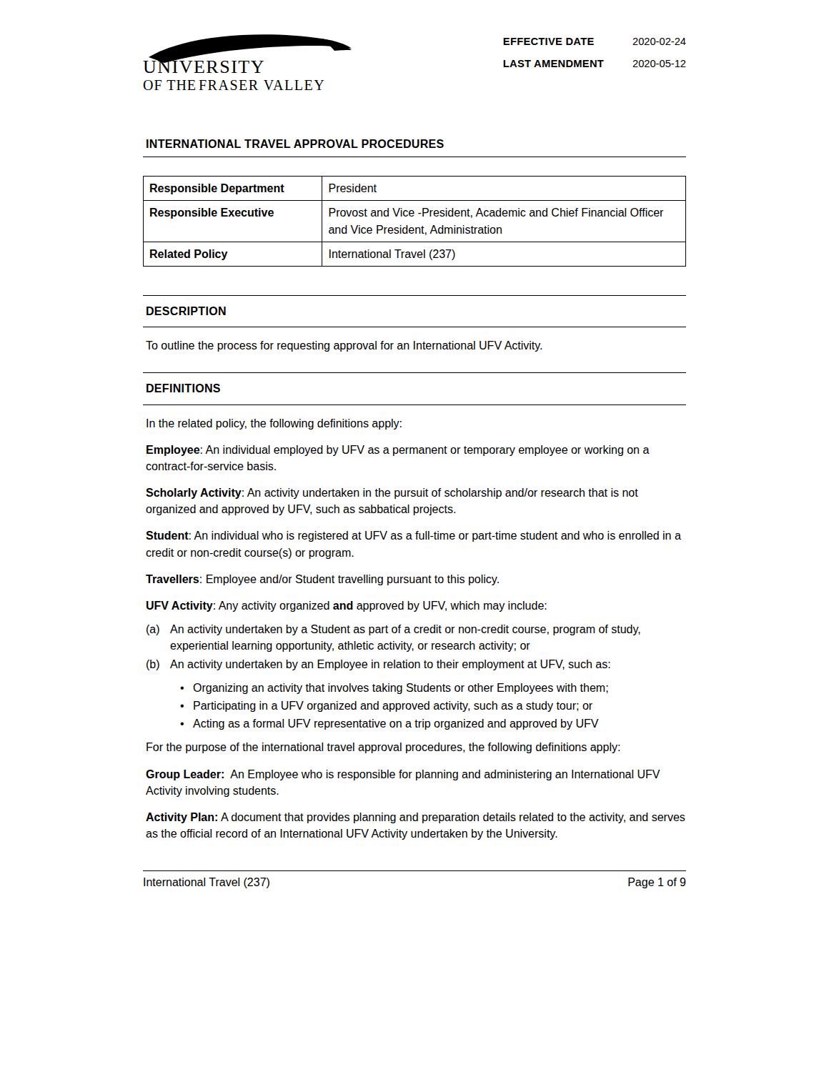UNIVERSITY OF THE FRASER VALLEY
| EFFECTIVE DATE | 2020-02-24 |
| LAST AMENDMENT | 2020-05-12 |
INTERNATIONAL TRAVEL APPROVAL PROCEDURES
| Responsible Department | President |
| Responsible Executive | Provost and Vice -President, Academic and Chief Financial Officer and Vice President, Administration |
| Related Policy | International Travel (237) |
DESCRIPTION
To outline the process for requesting approval for an International UFV Activity.
DEFINITIONS
In the related policy, the following definitions apply:
Employee: An individual employed by UFV as a permanent or temporary employee or working on a contract-for-service basis.
Scholarly Activity: An activity undertaken in the pursuit of scholarship and/or research that is not organized and approved by UFV, such as sabbatical projects.
Student: An individual who is registered at UFV as a full-time or part-time student and who is enrolled in a credit or non-credit course(s) or program.
Travellers: Employee and/or Student travelling pursuant to this policy.
UFV Activity: Any activity organized and approved by UFV, which may include:
(a) An activity undertaken by a Student as part of a credit or non-credit course, program of study, experiential learning opportunity, athletic activity, or research activity; or
(b) An activity undertaken by an Employee in relation to their employment at UFV, such as:
Organizing an activity that involves taking Students or other Employees with them;
Participating in a UFV organized and approved activity, such as a study tour; or
Acting as a formal UFV representative on a trip organized and approved by UFV
For the purpose of the international travel approval procedures, the following definitions apply:
Group Leader: An Employee who is responsible for planning and administering an International UFV Activity involving students.
Activity Plan: A document that provides planning and preparation details related to the activity, and serves as the official record of an International UFV Activity undertaken by the University.
International Travel (237) Page 1 of 9